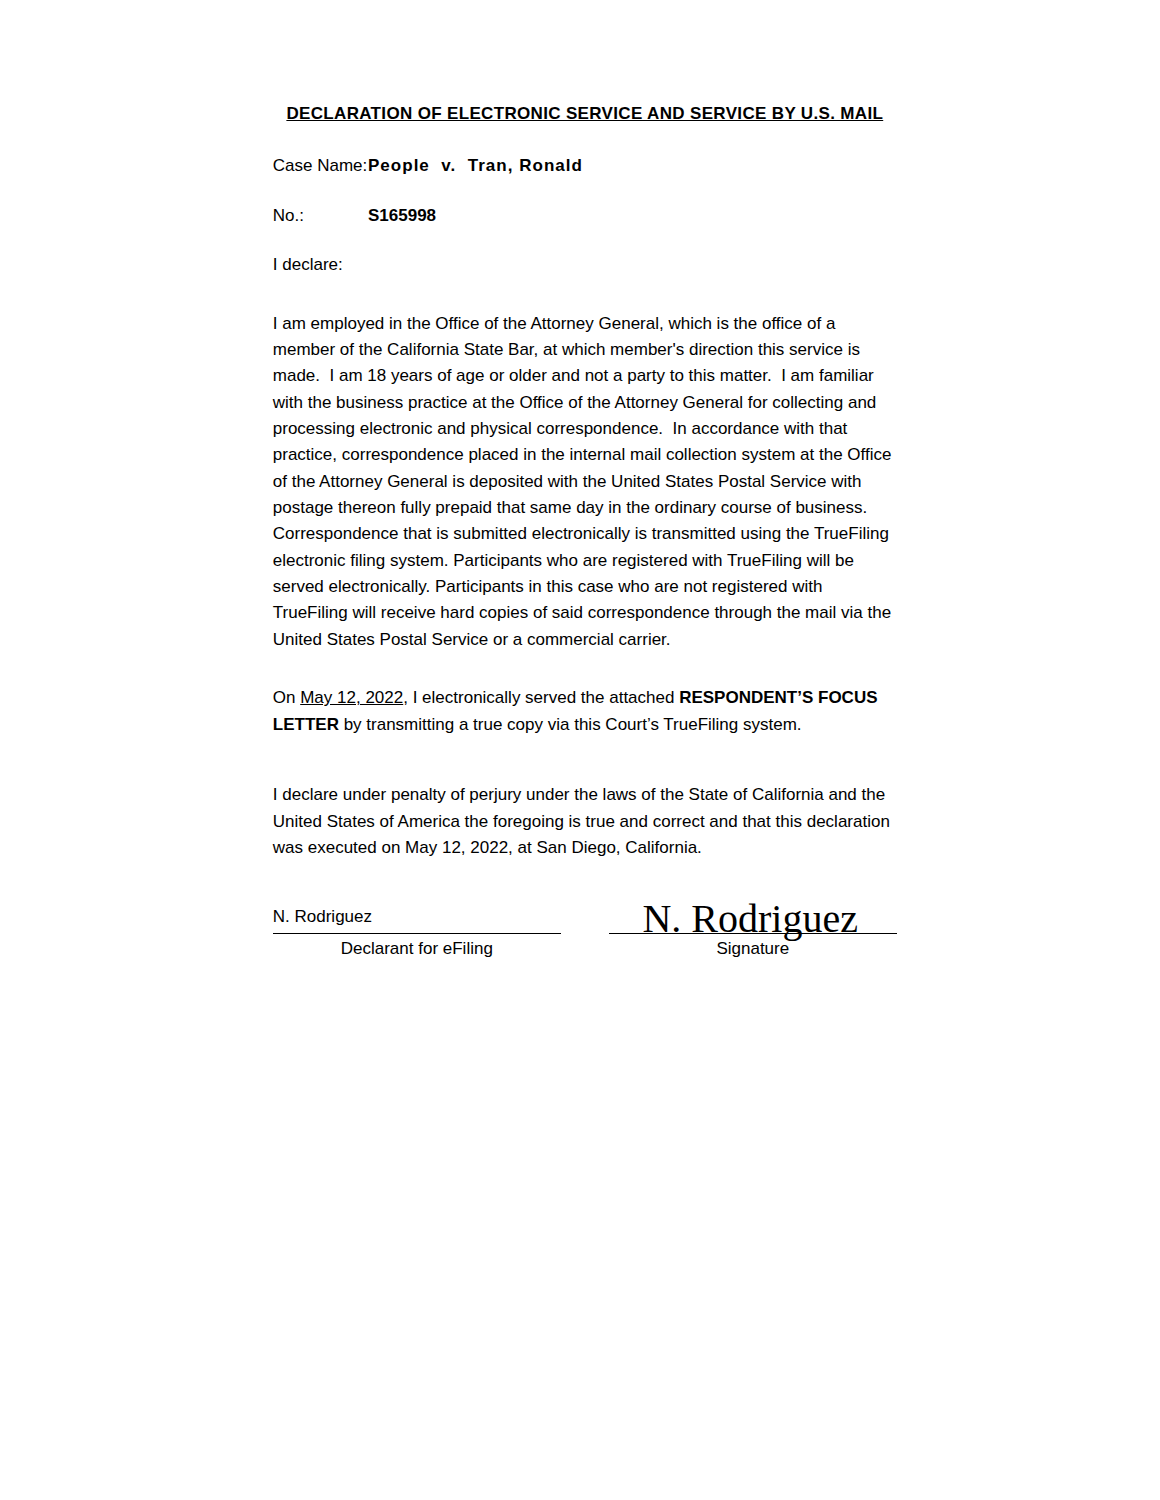Declaration of Electronic Service and Service by U.S. Mail
Case Name: People v. Tran, Ronald
No.: S165998
I declare:
I am employed in the Office of the Attorney General, which is the office of a member of the California State Bar, at which member's direction this service is made. I am 18 years of age or older and not a party to this matter. I am familiar with the business practice at the Office of the Attorney General for collecting and processing electronic and physical correspondence. In accordance with that practice, correspondence placed in the internal mail collection system at the Office of the Attorney General is deposited with the United States Postal Service with postage thereon fully prepaid that same day in the ordinary course of business. Correspondence that is submitted electronically is transmitted using the TrueFiling electronic filing system. Participants who are registered with TrueFiling will be served electronically. Participants in this case who are not registered with TrueFiling will receive hard copies of said correspondence through the mail via the United States Postal Service or a commercial carrier.
On May 12, 2022, I electronically served the attached RESPONDENT’S FOCUS LETTER by transmitting a true copy via this Court’s TrueFiling system.
I declare under penalty of perjury under the laws of the State of California and the United States of America the foregoing is true and correct and that this declaration was executed on May 12, 2022, at San Diego, California.
N. Rodriguez
Declarant for eFiling
N. Rodriguez
Signature